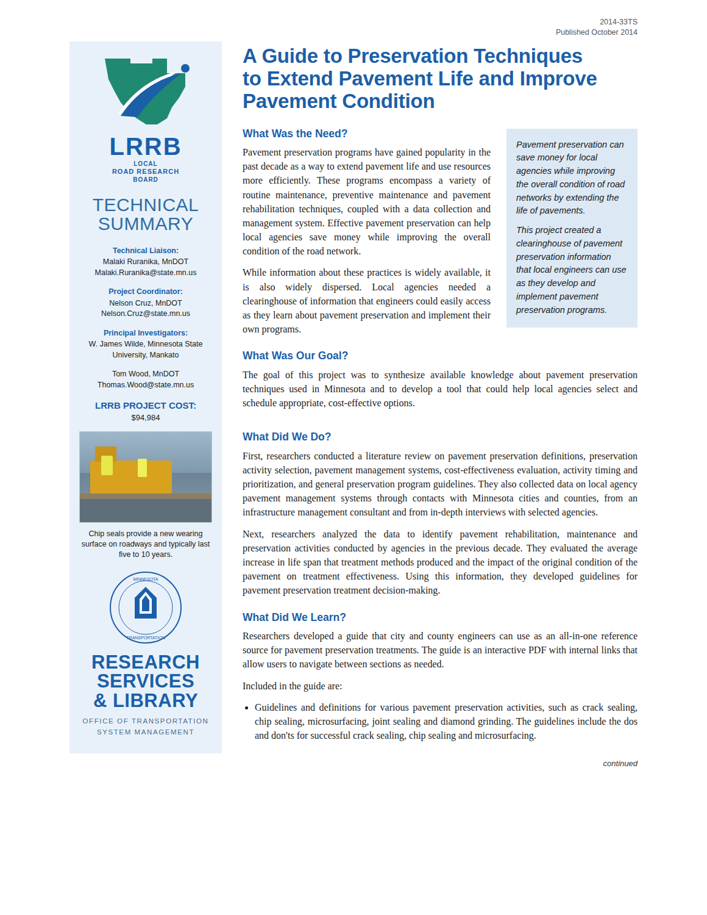2014-33TS
Published October 2014
LRRB
LOCAL
ROAD RESEARCH
BOARD
TECHNICAL
SUMMARY
Technical Liaison: Malaki Ruranika, MnDOT
Malaki.Ruranika@state.mn.us
Project Coordinator: Nelson Cruz, MnDOT
Nelson.Cruz@state.mn.us
Principal Investigators: W. James Wilde, Minnesota State University, Mankato
Tom Wood, MnDOT
Thomas.Wood@state.mn.us
LRRB PROJECT COST: $94,984
Chip seals provide a new wearing surface on roadways and typically last five to 10 years.
MINNESOTA TRANSPORTATION
RESEARCH
SERVICES
& LIBRARY
OFFICE OF TRANSPORTATION
SYSTEM MANAGEMENT
A Guide to Preservation Techniques
to Extend Pavement Life and Improve
Pavement Condition
Pavement preservation can save money for local agencies while improving the overall condition of road networks by extending the life of pavements.
This project created a clearinghouse of pavement preservation information that local engineers can use as they develop and implement pavement preservation programs.
What Was the Need?
Pavement preservation programs have gained popularity in the past decade as a way to extend pavement life and use resources more efficiently. These programs encompass a variety of routine maintenance, preventive maintenance and pavement rehabilitation techniques, coupled with a data collection and management system. Effective pavement preservation can help local agencies save money while improving the overall condition of the road network.
While information about these practices is widely available, it is also widely dispersed. Local agencies needed a clearinghouse of information that engineers could easily access as they learn about pavement preservation and implement their own programs.
What Was Our Goal?
The goal of this project was to synthesize available knowledge about pavement preservation techniques used in Minnesota and to develop a tool that could help local agencies select and schedule appropriate, cost-effective options.
What Did We Do?
First, researchers conducted a literature review on pavement preservation definitions, preservation activity selection, pavement management systems, cost-effectiveness evaluation, activity timing and prioritization, and general preservation program guidelines. They also collected data on local agency pavement management systems through contacts with Minnesota cities and counties, from an infrastructure management consultant and from in-depth interviews with selected agencies.
Next, researchers analyzed the data to identify pavement rehabilitation, maintenance and preservation activities conducted by agencies in the previous decade. They evaluated the average increase in life span that treatment methods produced and the impact of the original condition of the pavement on treatment effectiveness. Using this information, they developed guidelines for pavement preservation treatment decision-making.
What Did We Learn?
Researchers developed a guide that city and county engineers can use as an all-in-one reference source for pavement preservation treatments. The guide is an interactive PDF with internal links that allow users to navigate between sections as needed.
Included in the guide are:
Guidelines and definitions for various pavement preservation activities, such as crack sealing, chip sealing, microsurfacing, joint sealing and diamond grinding. The guidelines include the dos and don'ts for successful crack sealing, chip sealing and microsurfacing.
continued